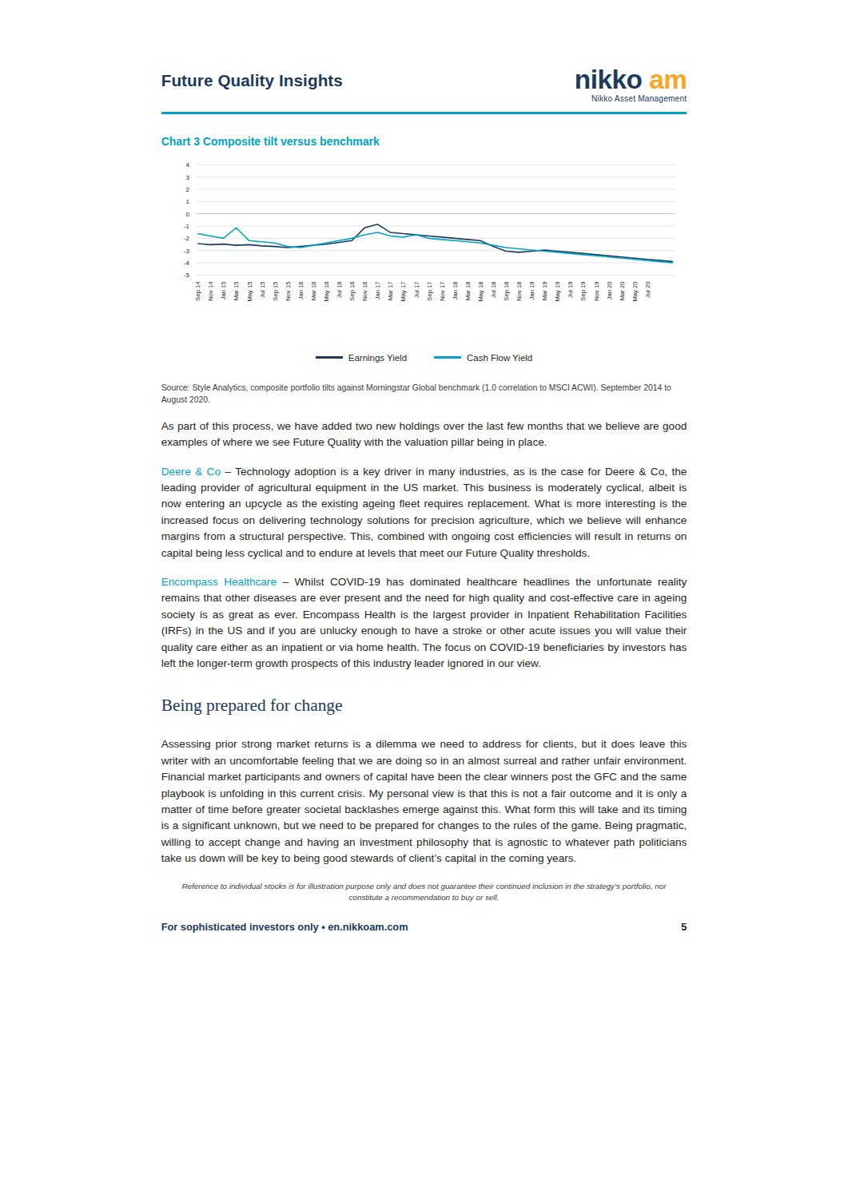Future Quality Insights
nikko am
Nikko Asset Management
Chart 3 Composite tilt versus benchmark
4 3 2 1 0 -1 -2 -3 -4 -5 Sep 14 Nov 14 Jan 15 Mar 15 May 15 Jul 15 Sep 15 Nov 15 Jan 16 Mar 16 May 16 Jul 16 Sep 16 Nov 16 Jan 17 Mar 17 May 17 Jul 17 Sep 17 Nov 17 Jan 18 Mar 18 May 18 Jul 18 Sep 18 Nov 18 Jan 19 Mar 19 May 19 Jul 19 Sep 19 Nov 19 Jan 20 Mar 20 May 20 Jul 20
Earnings Yield
Cash Flow Yield
Source: Style Analytics, composite portfolio tilts against Morningstar Global benchmark (1.0 correlation to MSCI ACWI). September 2014 to August 2020.
As part of this process, we have added two new holdings over the last few months that we believe are good examples of where we see Future Quality with the valuation pillar being in place.
Deere & Co – Technology adoption is a key driver in many industries, as is the case for Deere & Co, the leading provider of agricultural equipment in the US market. This business is moderately cyclical, albeit is now entering an upcycle as the existing ageing fleet requires replacement. What is more interesting is the increased focus on delivering technology solutions for precision agriculture, which we believe will enhance margins from a structural perspective. This, combined with ongoing cost efficiencies will result in returns on capital being less cyclical and to endure at levels that meet our Future Quality thresholds.
Encompass Healthcare – Whilst COVID-19 has dominated healthcare headlines the unfortunate reality remains that other diseases are ever present and the need for high quality and cost-effective care in ageing society is as great as ever. Encompass Health is the largest provider in Inpatient Rehabilitation Facilities (IRFs) in the US and if you are unlucky enough to have a stroke or other acute issues you will value their quality care either as an inpatient or via home health. The focus on COVID-19 beneficiaries by investors has left the longer-term growth prospects of this industry leader ignored in our view.
Being prepared for change
Assessing prior strong market returns is a dilemma we need to address for clients, but it does leave this writer with an uncomfortable feeling that we are doing so in an almost surreal and rather unfair environment. Financial market participants and owners of capital have been the clear winners post the GFC and the same playbook is unfolding in this current crisis. My personal view is that this is not a fair outcome and it is only a matter of time before greater societal backlashes emerge against this. What form this will take and its timing is a significant unknown, but we need to be prepared for changes to the rules of the game. Being pragmatic, willing to accept change and having an investment philosophy that is agnostic to whatever path politicians take us down will be key to being good stewards of client’s capital in the coming years.
Reference to individual stocks is for illustration purpose only and does not guarantee their continued inclusion in the strategy’s portfolio, nor constitute a recommendation to buy or sell.
For sophisticated investors only • en.nikkoam.com 5